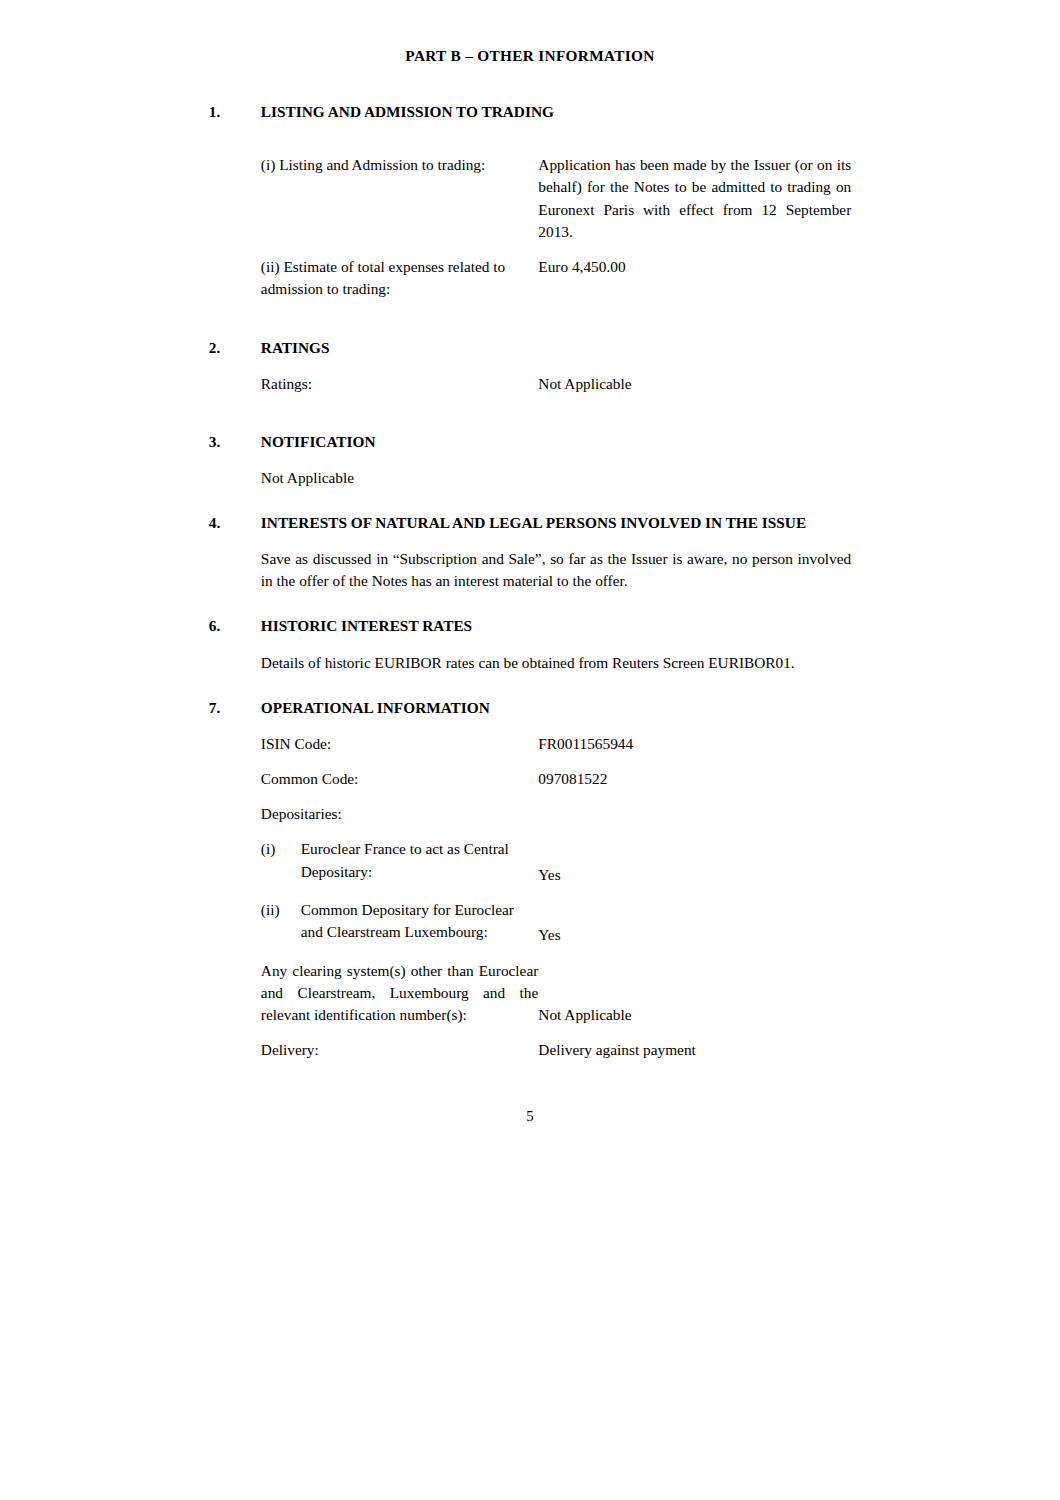PART B – OTHER INFORMATION
1.
LISTING AND ADMISSION TO TRADING
| (i) Listing and Admission to trading: | Application has been made by the Issuer (or on its behalf) for the Notes to be admitted to trading on Euronext Paris with effect from 12 September 2013. |
| (ii) Estimate of total expenses related to admission to trading: | Euro 4,450.00 |
2.
RATINGS
| Ratings: | Not Applicable |
3.
NOTIFICATION
Not Applicable
4.
INTERESTS OF NATURAL AND LEGAL PERSONS INVOLVED IN THE ISSUE
Save as discussed in “Subscription and Sale”, so far as the Issuer is aware, no person involved in the offer of the Notes has an interest material to the offer.
6.
HISTORIC INTEREST RATES
Details of historic EURIBOR rates can be obtained from Reuters Screen EURIBOR01.
7.
OPERATIONAL INFORMATION
| ISIN Code: | FR0011565944 |
| Common Code: | 097081522 |
| Depositaries: | |
| (i) Euroclear France to act as Central Depositary: | Yes |
| (ii) Common Depositary for Euroclear and Clearstream Luxembourg: | Yes |
| Any clearing system(s) other than Euroclear and Clearstream, Luxembourg and the relevant identification number(s): | Not Applicable |
| Delivery: | Delivery against payment |
5